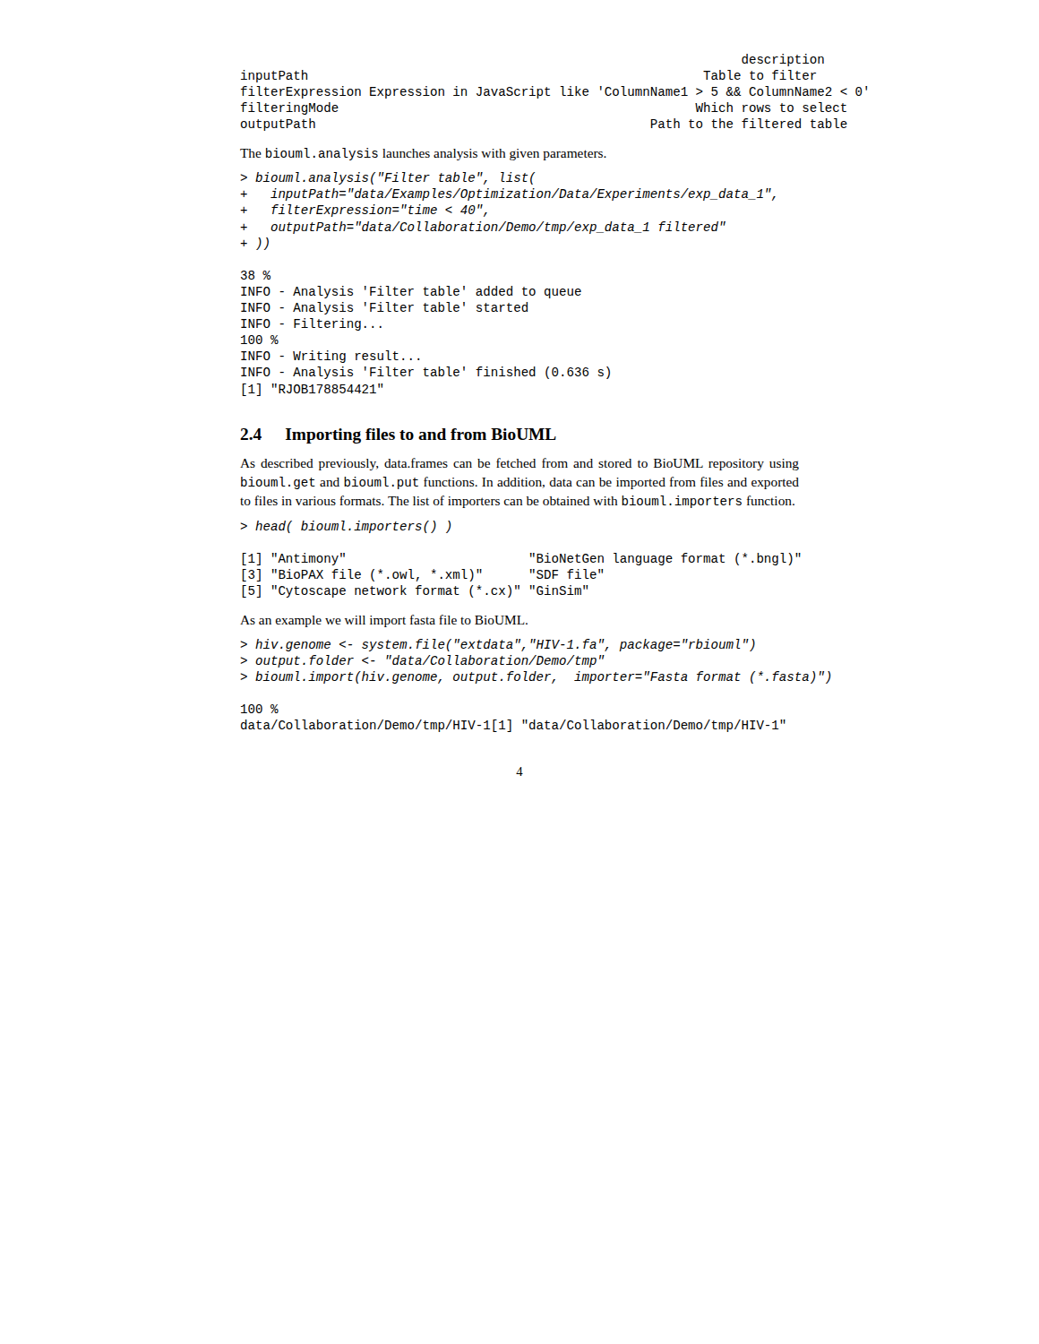description
inputPath                                                    Table to filter
filterExpression Expression in JavaScript like 'ColumnName1 > 5 && ColumnName2 < 0'
filteringMode                                               Which rows to select
outputPath                                            Path to the filtered table
The biouml.analysis launches analysis with given parameters.
> biouml.analysis("Filter table", list(
+   inputPath="data/Examples/Optimization/Data/Experiments/exp_data_1",
+   filterExpression="time < 40",
+   outputPath="data/Collaboration/Demo/tmp/exp_data_1 filtered"
+ ))

38 %
INFO - Analysis 'Filter table' added to queue
INFO - Analysis 'Filter table' started
INFO - Filtering...
100 %
INFO - Writing result...
INFO - Analysis 'Filter table' finished (0.636 s)
[1] "RJOB178854421"
2.4 Importing files to and from BioUML
As described previously, data.frames can be fetched from and stored to BioUML repository using biouml.get and biouml.put functions. In addition, data can be imported from files and exported to files in various formats. The list of importers can be obtained with biouml.importers function.
> head( biouml.importers() )

[1] "Antimony"                        "BioNetGen language format (*.bngl)"
[3] "BioPAX file (*.owl, *.xml)"      "SDF file"
[5] "Cytoscape network format (*.cx)" "GinSim"
As an example we will import fasta file to BioUML.
> hiv.genome <- system.file("extdata","HIV-1.fa", package="rbiouml")
> output.folder <- "data/Collaboration/Demo/tmp"
> biouml.import(hiv.genome, output.folder,  importer="Fasta format (*.fasta)")

100 %
data/Collaboration/Demo/tmp/HIV-1[1] "data/Collaboration/Demo/tmp/HIV-1"
4